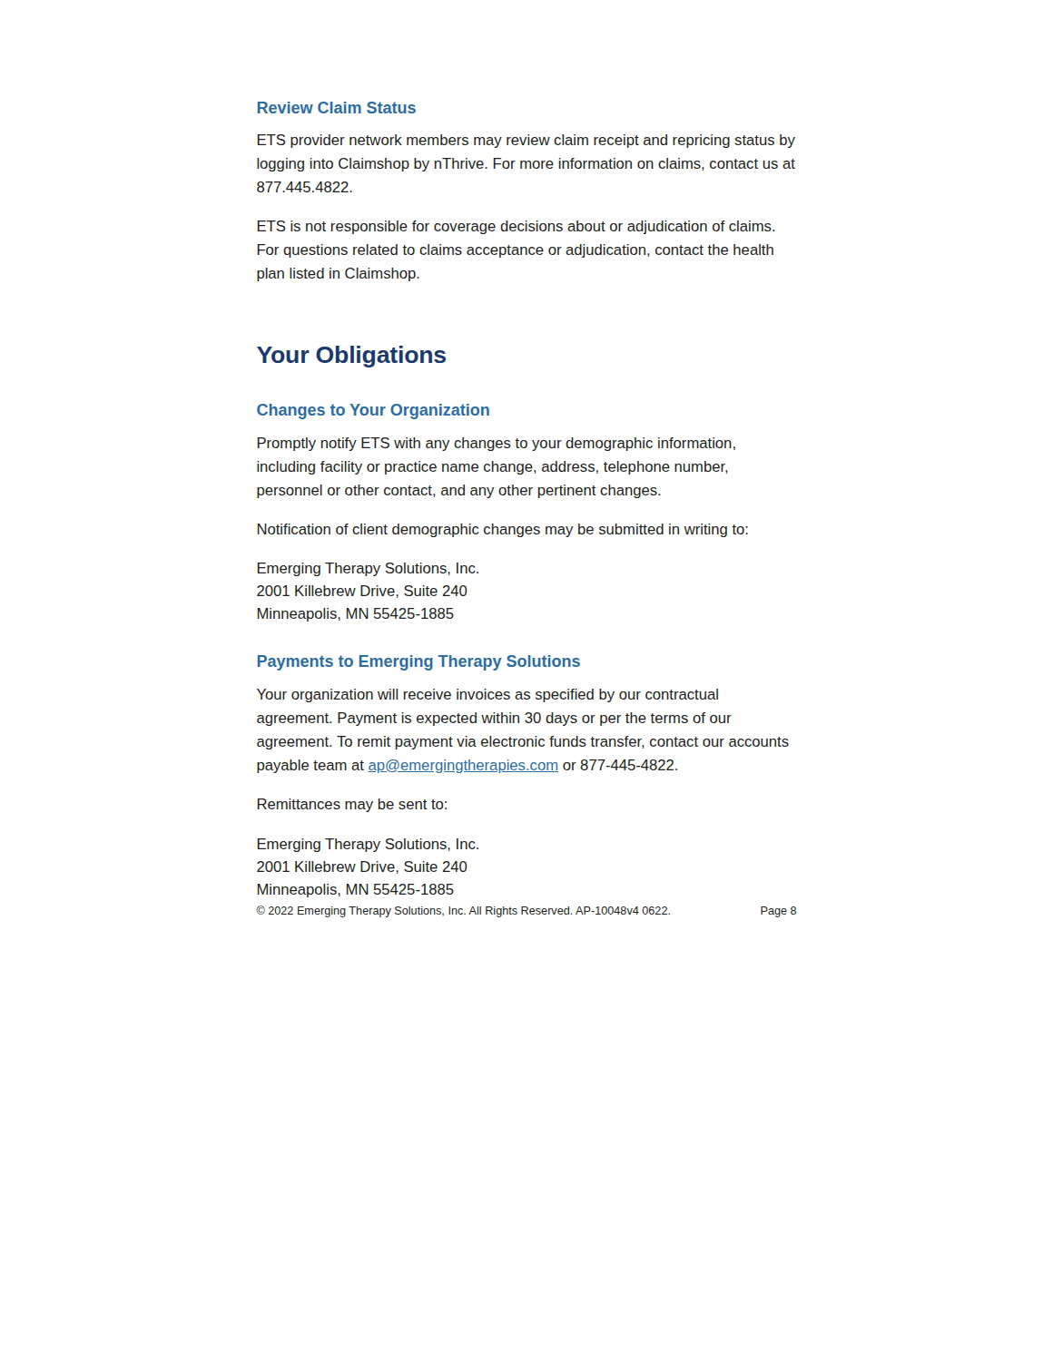Review Claim Status
ETS provider network members may review claim receipt and repricing status by logging into Claimshop by nThrive. For more information on claims, contact us at 877.445.4822.
ETS is not responsible for coverage decisions about or adjudication of claims. For questions related to claims acceptance or adjudication, contact the health plan listed in Claimshop.
Your Obligations
Changes to Your Organization
Promptly notify ETS with any changes to your demographic information, including facility or practice name change, address, telephone number, personnel or other contact, and any other pertinent changes.
Notification of client demographic changes may be submitted in writing to:
Emerging Therapy Solutions, Inc.
2001 Killebrew Drive, Suite 240
Minneapolis, MN 55425-1885
Payments to Emerging Therapy Solutions
Your organization will receive invoices as specified by our contractual agreement. Payment is expected within 30 days or per the terms of our agreement. To remit payment via electronic funds transfer, contact our accounts payable team at ap@emergingtherapies.com or 877-445-4822.
Remittances may be sent to:
Emerging Therapy Solutions, Inc.
2001 Killebrew Drive, Suite 240
Minneapolis, MN 55425-1885
© 2022 Emerging Therapy Solutions, Inc. All Rights Reserved. AP-10048v4 0622. Page 8